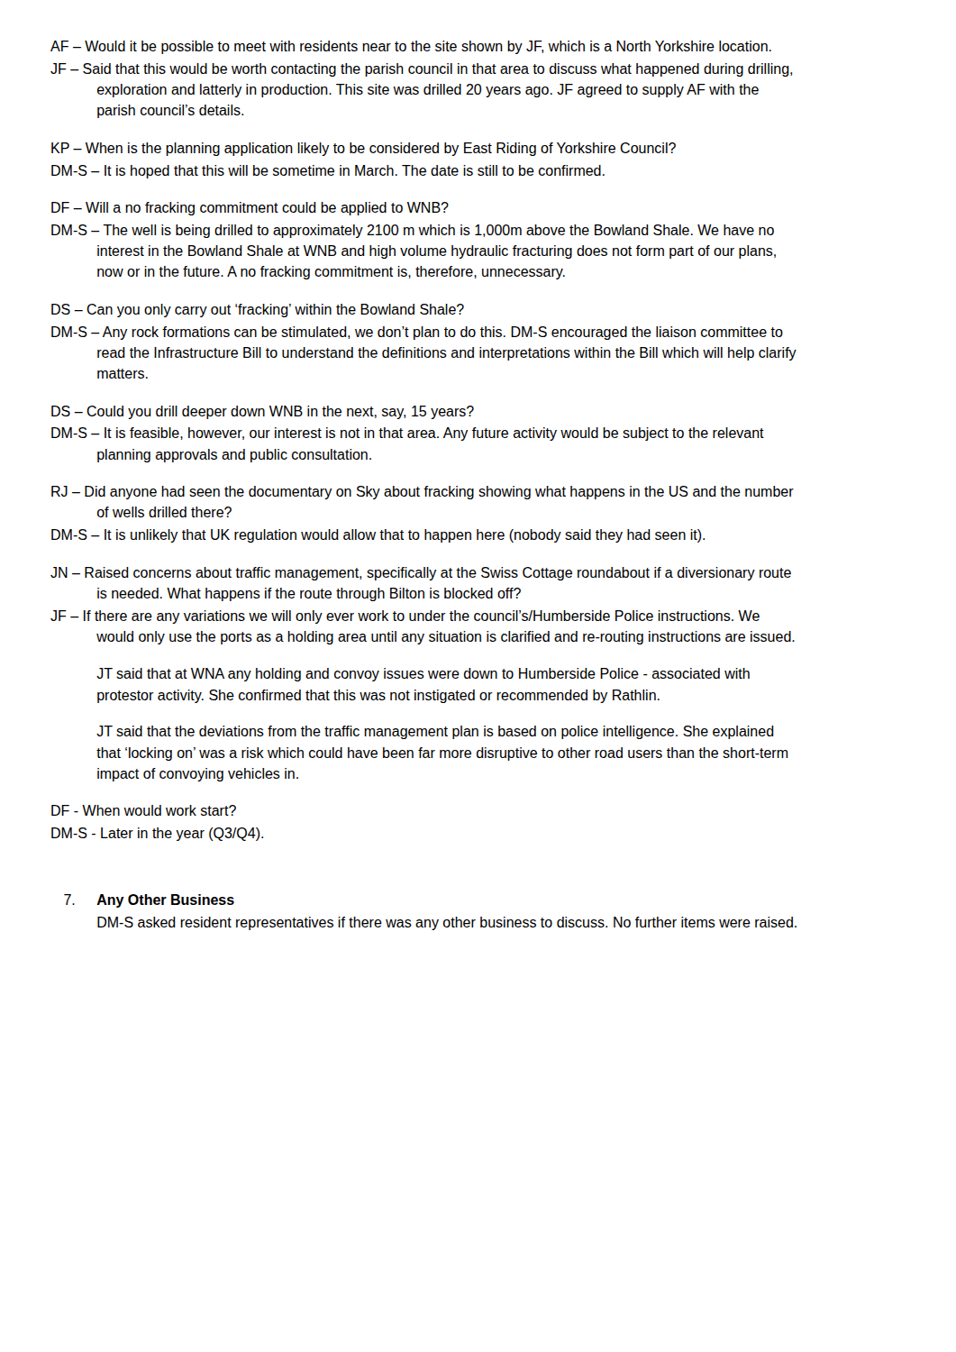AF – Would it be possible to meet with residents near to the site shown by JF, which is a North Yorkshire location.
JF – Said that this would be worth contacting the parish council in that area to discuss what happened during drilling, exploration and latterly in production. This site was drilled 20 years ago. JF agreed to supply AF with the parish council’s details.
KP – When is the planning application likely to be considered by East Riding of Yorkshire Council?
DM-S – It is hoped that this will be sometime in March. The date is still to be confirmed.
DF – Will a no fracking commitment could be applied to WNB?
DM-S – The well is being drilled to approximately 2100 m which is 1,000m above the Bowland Shale. We have no interest in the Bowland Shale at WNB and high volume hydraulic fracturing does not form part of our plans, now or in the future. A no fracking commitment is, therefore, unnecessary.
DS – Can you only carry out ‘fracking’ within the Bowland Shale?
DM-S – Any rock formations can be stimulated, we don’t plan to do this. DM-S encouraged the liaison committee to read the Infrastructure Bill to understand the definitions and interpretations within the Bill which will help clarify matters.
DS – Could you drill deeper down WNB in the next, say, 15 years?
DM-S – It is feasible, however, our interest is not in that area. Any future activity would be subject to the relevant planning approvals and public consultation.
RJ – Did anyone had seen the documentary on Sky about fracking showing what happens in the US and the number of wells drilled there?
DM-S – It is unlikely that UK regulation would allow that to happen here (nobody said they had seen it).
JN – Raised concerns about traffic management, specifically at the Swiss Cottage roundabout if a diversionary route is needed. What happens if the route through Bilton is blocked off?
JF – If there are any variations we will only ever work to under the council’s/Humberside Police instructions. We would only use the ports as a holding area until any situation is clarified and re-routing instructions are issued.
JT said that at WNA any holding and convoy issues were down to Humberside Police - associated with protestor activity. She confirmed that this was not instigated or recommended by Rathlin.
JT said that the deviations from the traffic management plan is based on police intelligence. She explained that ‘locking on’ was a risk which could have been far more disruptive to other road users than the short-term impact of convoying vehicles in.
DF - When would work start?
DM-S - Later in the year (Q3/Q4).
Any Other Business
DM-S asked resident representatives if there was any other business to discuss. No further items were raised.